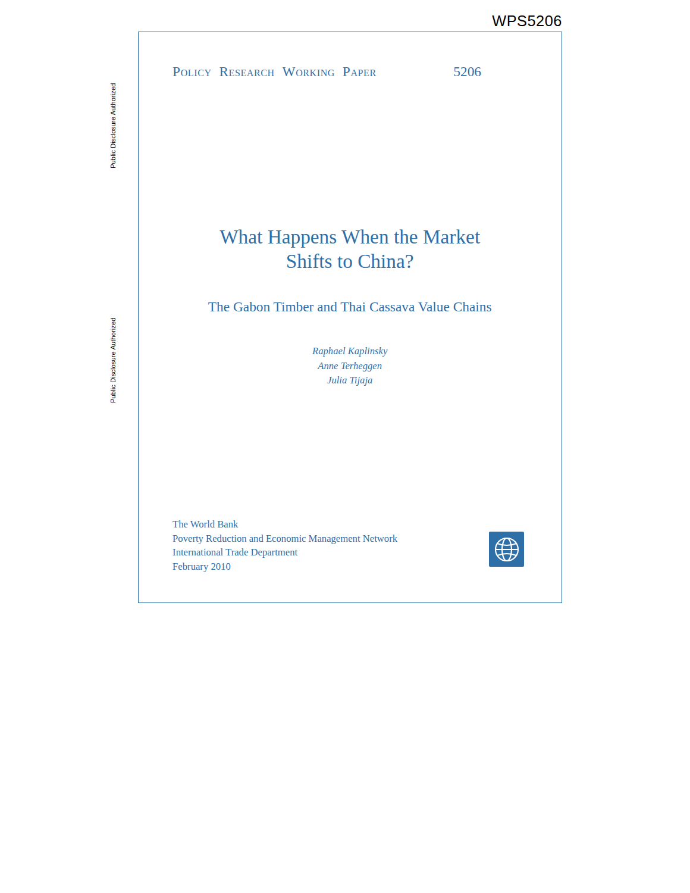WPS5206
Public Disclosure Authorized
Public Disclosure Authorized
Policy Research Working Paper5206
What Happens When the Market
Shifts to China?
The Gabon Timber and Thai Cassava Value Chains
Raphael Kaplinsky
Anne Terheggen
Julia Tijaja
The World Bank
Poverty Reduction and Economic Management Network
International Trade Department
February 2010